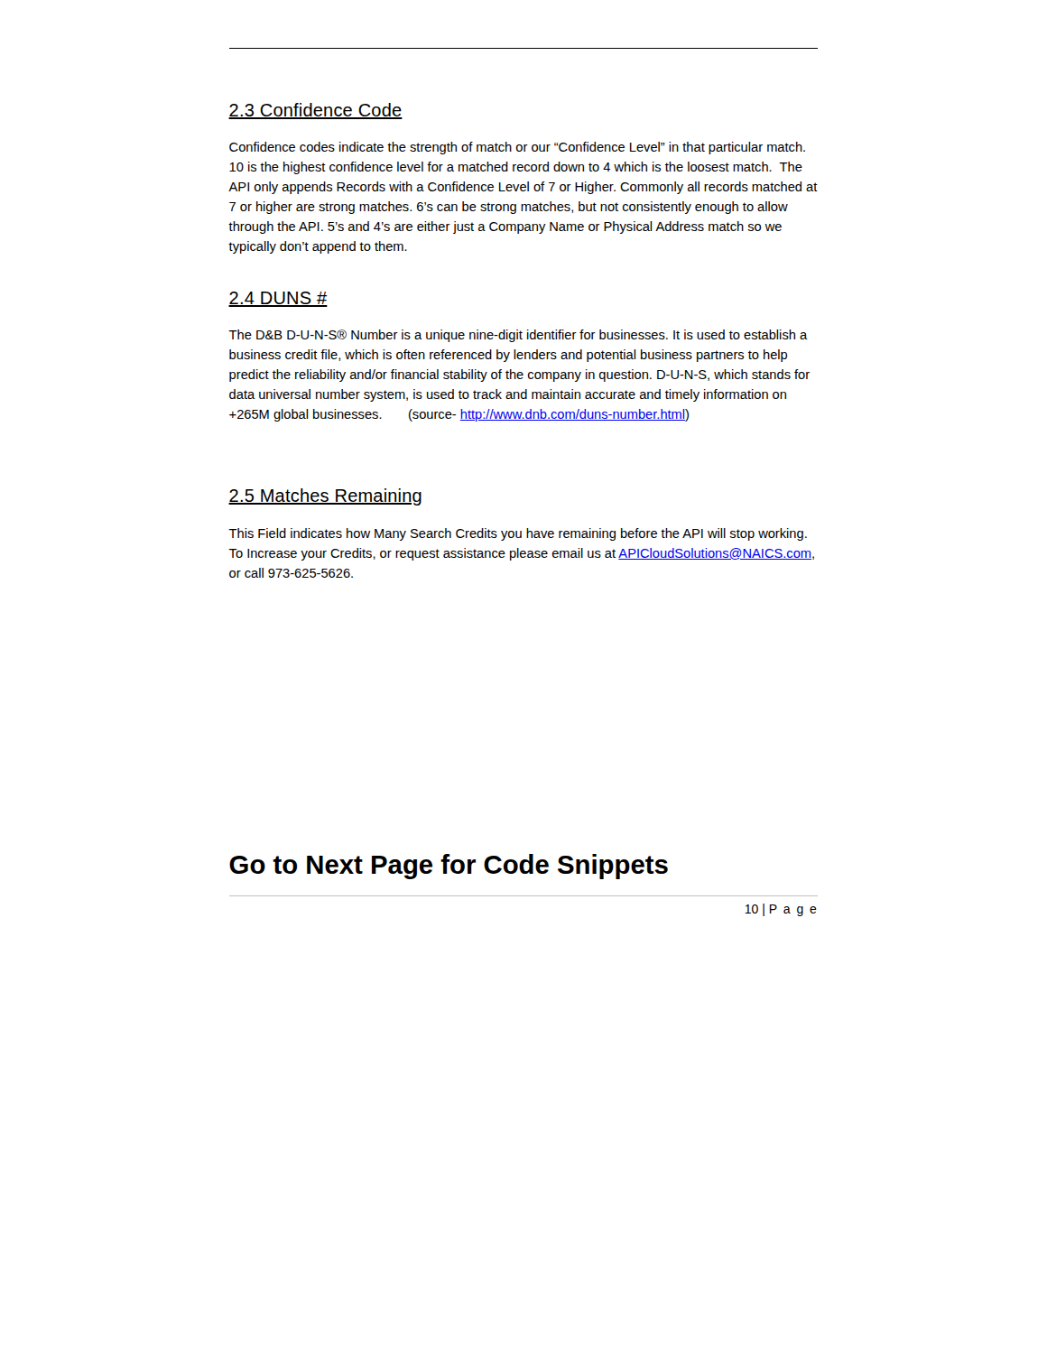2.3 Confidence Code
Confidence codes indicate the strength of match or our “Confidence Level” in that particular match. 10 is the highest confidence level for a matched record down to 4 which is the loosest match. The API only appends Records with a Confidence Level of 7 or Higher. Commonly all records matched at 7 or higher are strong matches. 6’s can be strong matches, but not consistently enough to allow through the API. 5’s and 4’s are either just a Company Name or Physical Address match so we typically don’t append to them.
2.4 DUNS #
The D&B D-U-N-S® Number is a unique nine-digit identifier for businesses. It is used to establish a business credit file, which is often referenced by lenders and potential business partners to help predict the reliability and/or financial stability of the company in question. D-U-N-S, which stands for data universal number system, is used to track and maintain accurate and timely information on +265M global businesses. (source- http://www.dnb.com/duns-number.html)
2.5 Matches Remaining
This Field indicates how Many Search Credits you have remaining before the API will stop working. To Increase your Credits, or request assistance please email us at APICloudSolutions@NAICS.com, or call 973-625-5626.
Go to Next Page for Code Snippets
10 | P a g e